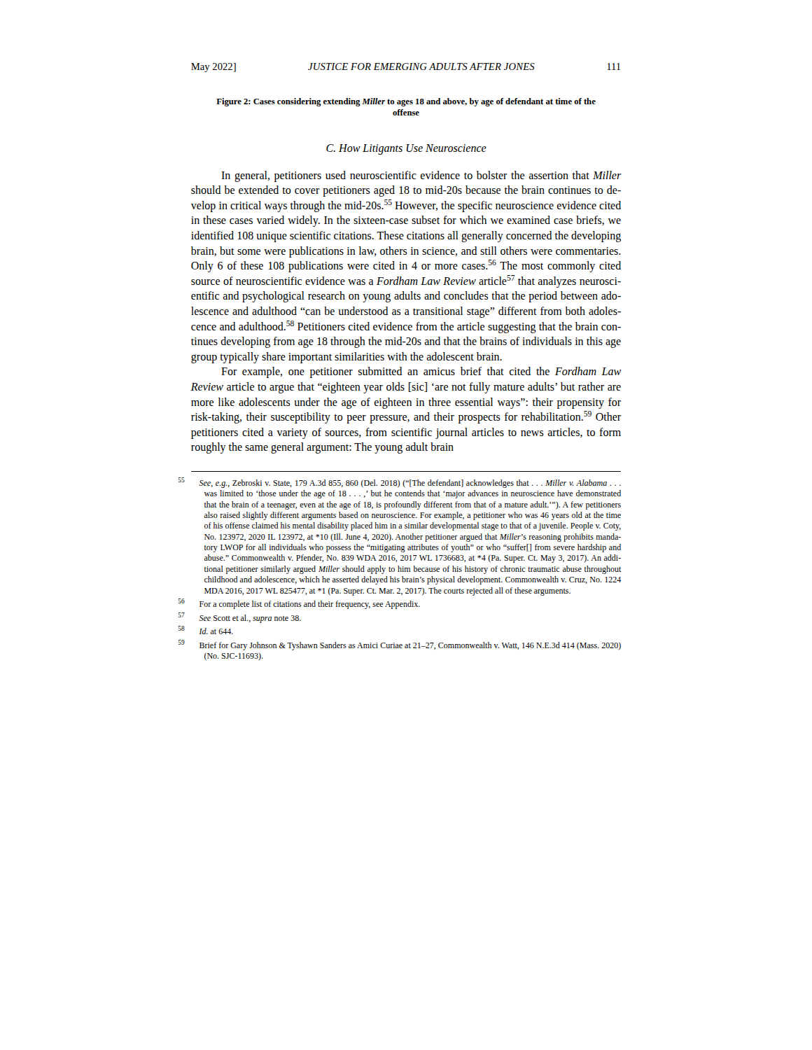May 2022]
JUSTICE FOR EMERGING ADULTS AFTER JONES
111
Figure 2: Cases considering extending Miller to ages 18 and above, by age of defendant at time of the offense
C. How Litigants Use Neuroscience
In general, petitioners used neuroscientific evidence to bolster the assertion that Miller should be extended to cover petitioners aged 18 to mid-20s because the brain continues to develop in critical ways through the mid-20s.55 However, the specific neuroscience evidence cited in these cases varied widely. In the sixteen-case subset for which we examined case briefs, we identified 108 unique scientific citations. These citations all generally concerned the developing brain, but some were publications in law, others in science, and still others were commentaries. Only 6 of these 108 publications were cited in 4 or more cases.56 The most commonly cited source of neuroscientific evidence was a Fordham Law Review article57 that analyzes neuroscientific and psychological research on young adults and concludes that the period between adolescence and adulthood “can be understood as a transitional stage” different from both adolescence and adulthood.58 Petitioners cited evidence from the article suggesting that the brain continues developing from age 18 through the mid-20s and that the brains of individuals in this age group typically share important similarities with the adolescent brain.
For example, one petitioner submitted an amicus brief that cited the Fordham Law Review article to argue that “eighteen year olds [sic] ‘are not fully mature adults’ but rather are more like adolescents under the age of eighteen in three essential ways”: their propensity for risk-taking, their susceptibility to peer pressure, and their prospects for rehabilitation.59 Other petitioners cited a variety of sources, from scientific journal articles to news articles, to form roughly the same general argument: The young adult brain
55 See, e.g., Zebroski v. State, 179 A.3d 855, 860 (Del. 2018) (“[The defendant] acknowledges that . . . Miller v. Alabama . . . was limited to ‘those under the age of 18 . . . ,’ but he contends that ‘major advances in neuroscience have demonstrated that the brain of a teenager, even at the age of 18, is profoundly different from that of a mature adult.’”). A few petitioners also raised slightly different arguments based on neuroscience. For example, a petitioner who was 46 years old at the time of his offense claimed his mental disability placed him in a similar developmental stage to that of a juvenile. People v. Coty, No. 123972, 2020 IL 123972, at *10 (Ill. June 4, 2020). Another petitioner argued that Miller’s reasoning prohibits mandatory LWOP for all individuals who possess the “mitigating attributes of youth” or who “suffer[] from severe hardship and abuse.” Commonwealth v. Pfender, No. 839 WDA 2016, 2017 WL 1736683, at *4 (Pa. Super. Ct. May 3, 2017). An additional petitioner similarly argued Miller should apply to him because of his history of chronic traumatic abuse throughout childhood and adolescence, which he asserted delayed his brain’s physical development. Commonwealth v. Cruz, No. 1224 MDA 2016, 2017 WL 825477, at *1 (Pa. Super. Ct. Mar. 2, 2017). The courts rejected all of these arguments.
56 For a complete list of citations and their frequency, see Appendix.
57 See Scott et al., supra note 38.
58 Id. at 644.
59 Brief for Gary Johnson & Tyshawn Sanders as Amici Curiae at 21–27, Commonwealth v. Watt, 146 N.E.3d 414 (Mass. 2020) (No. SJC-11693).